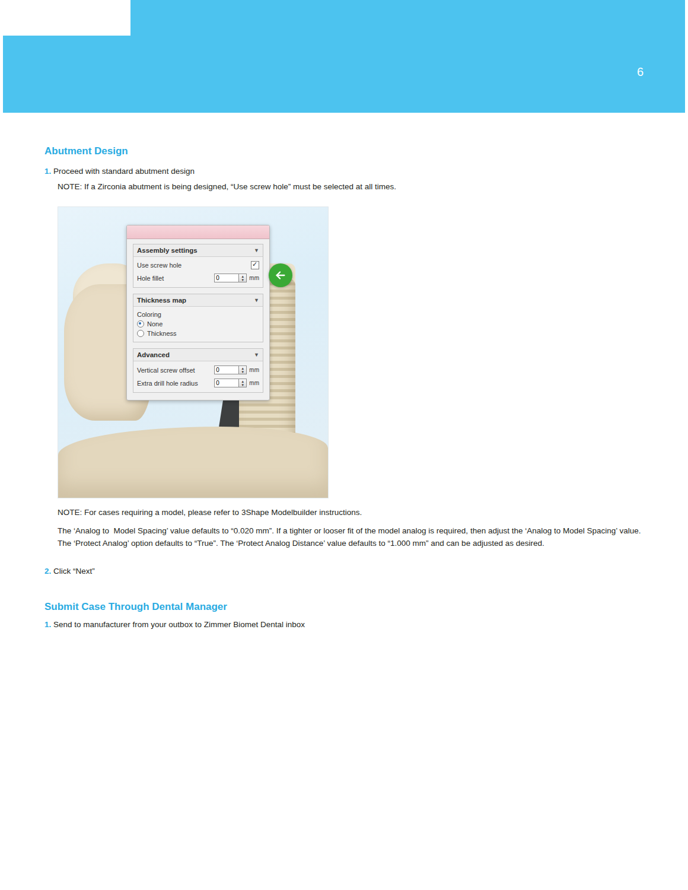6
Abutment Design
1. Proceed with standard abutment design
NOTE: If a Zirconia abutment is being designed, “Use screw hole” must be selected at all times.
Assembly settings ▼
Use screw hole
Hole fillet
▲▼
mm
Thickness map ▼
Coloring
None
Thickness
Advanced ▼
Vertical screw offset
▲▼
mm
Extra drill hole radius
▲▼
mm
NOTE: For cases requiring a model, please refer to 3Shape Modelbuilder instructions.
The ‘Analog to Model Spacing’ value defaults to “0.020 mm”. If a tighter or looser fit of the model analog is required, then adjust the ‘Analog to Model Spacing’ value. The ‘Protect Analog’ option defaults to “True”. The ‘Protect Analog Distance’ value defaults to “1.000 mm” and can be adjusted as desired.
2. Click “Next”
Submit Case Through Dental Manager
1. Send to manufacturer from your outbox to Zimmer Biomet Dental inbox